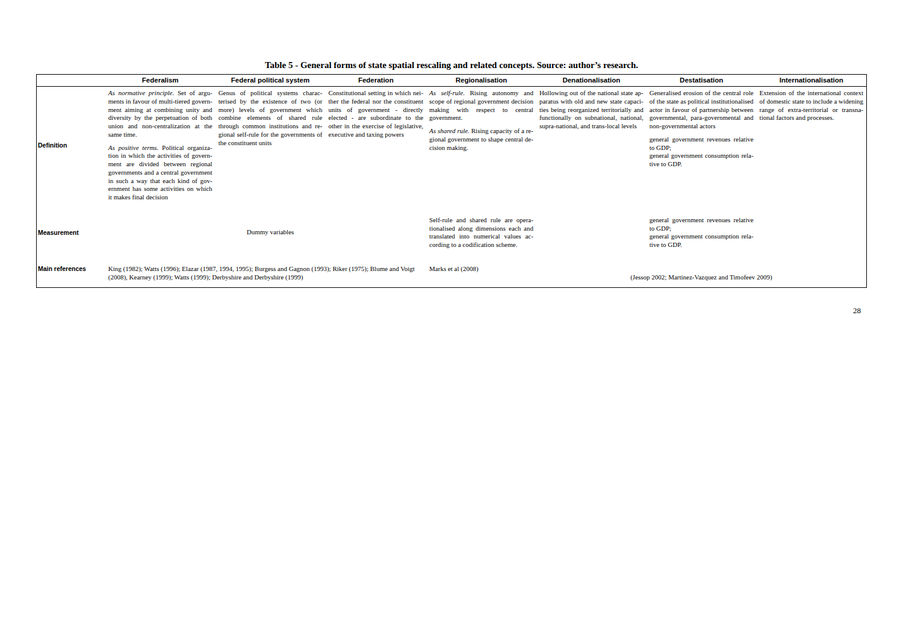Table 5 - General forms of state spatial rescaling and related concepts. Source: author’s research.
| | Federalism | Federal political system | Federation | Regionalisation | Denationalisation | Destatisation | Internationalisation |
| --- | --- | --- | --- | --- | --- | --- | --- |
| Definition | As normative principle. Set of arguments in favour of multi-tiered government aiming at combining unity and diversity by the perpetuation of both union and non-centralization at the same time. As positive terms. Political organization in which the activities of government are divided between regional governments and a central government in such a way that each kind of government has some activities on which it makes final decision | Genus of political systems characterised by the existence of two (or more) levels of government which combine elements of shared rule through common institutions and regional self-rule for the governments of the constituent units | Constitutional setting in which neither the federal nor the constituent units of government - directly elected - are subordinate to the other in the exercise of legislative, executive and taxing powers | As self-rule. Rising autonomy and scope of regional government decision making with respect to central government. As shared rule. Rising capacity of a regional government to shape central decision making. | Hollowing out of the national state apparatus with old and new state capacities being reorganized territorially and functionally on subnational, national, supra-national, and trans-local levels | Generalised erosion of the central role of the state as political institutionalised actor in favour of partnership between governmental, para-governmental and non-governmental actors general government revenues relative to GDP; general government consumption relative to GDP. | Extension of the international context of domestic state to include a widening range of extra-territorial or transnational factors and processes. |
| Measurement | | Dummy variables | | Self-rule and shared rule are operationalised along dimensions each and translated into numerical values according to a codification scheme. | | general government revenues relative to GDP; general government consumption relative to GDP. | |
| Main references | King (1982); Watts (1996); Elazar (1987, 1994, 1995); Burgess and Gagnon (1993); Riker (1975); Blume and Voigt (2008), Kearney (1999); Watts (1999); Derbyshire and Derbyshire (1999) | Marks et al (2008) | (Jessop 2002; Martinez-Vazquez and Timofeev 2009) |
28